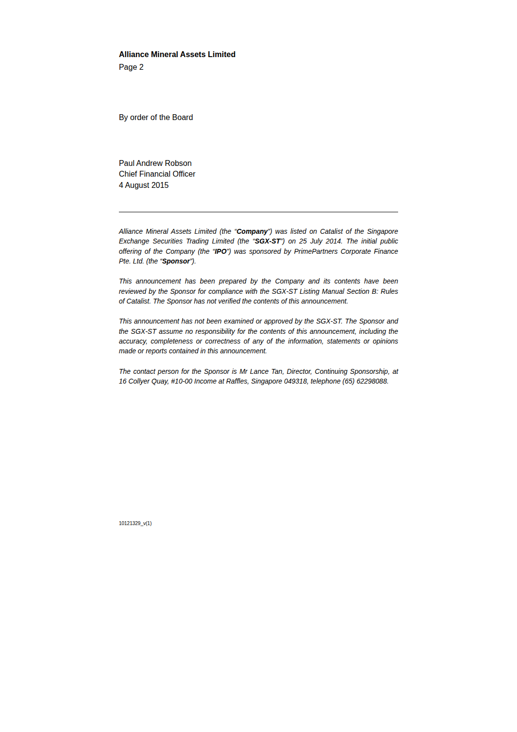Alliance Mineral Assets Limited
Page 2
By order of the Board
Paul Andrew Robson
Chief Financial Officer
4 August 2015
Alliance Mineral Assets Limited (the “Company”) was listed on Catalist of the Singapore Exchange Securities Trading Limited (the “SGX-ST”) on 25 July 2014. The initial public offering of the Company (the “IPO”) was sponsored by PrimePartners Corporate Finance Pte. Ltd. (the “Sponsor”).
This announcement has been prepared by the Company and its contents have been reviewed by the Sponsor for compliance with the SGX-ST Listing Manual Section B: Rules of Catalist. The Sponsor has not verified the contents of this announcement.
This announcement has not been examined or approved by the SGX-ST. The Sponsor and the SGX-ST assume no responsibility for the contents of this announcement, including the accuracy, completeness or correctness of any of the information, statements or opinions made or reports contained in this announcement.
The contact person for the Sponsor is Mr Lance Tan, Director, Continuing Sponsorship, at 16 Collyer Quay, #10-00 Income at Raffles, Singapore 049318, telephone (65) 62298088.
10121329_v(1)